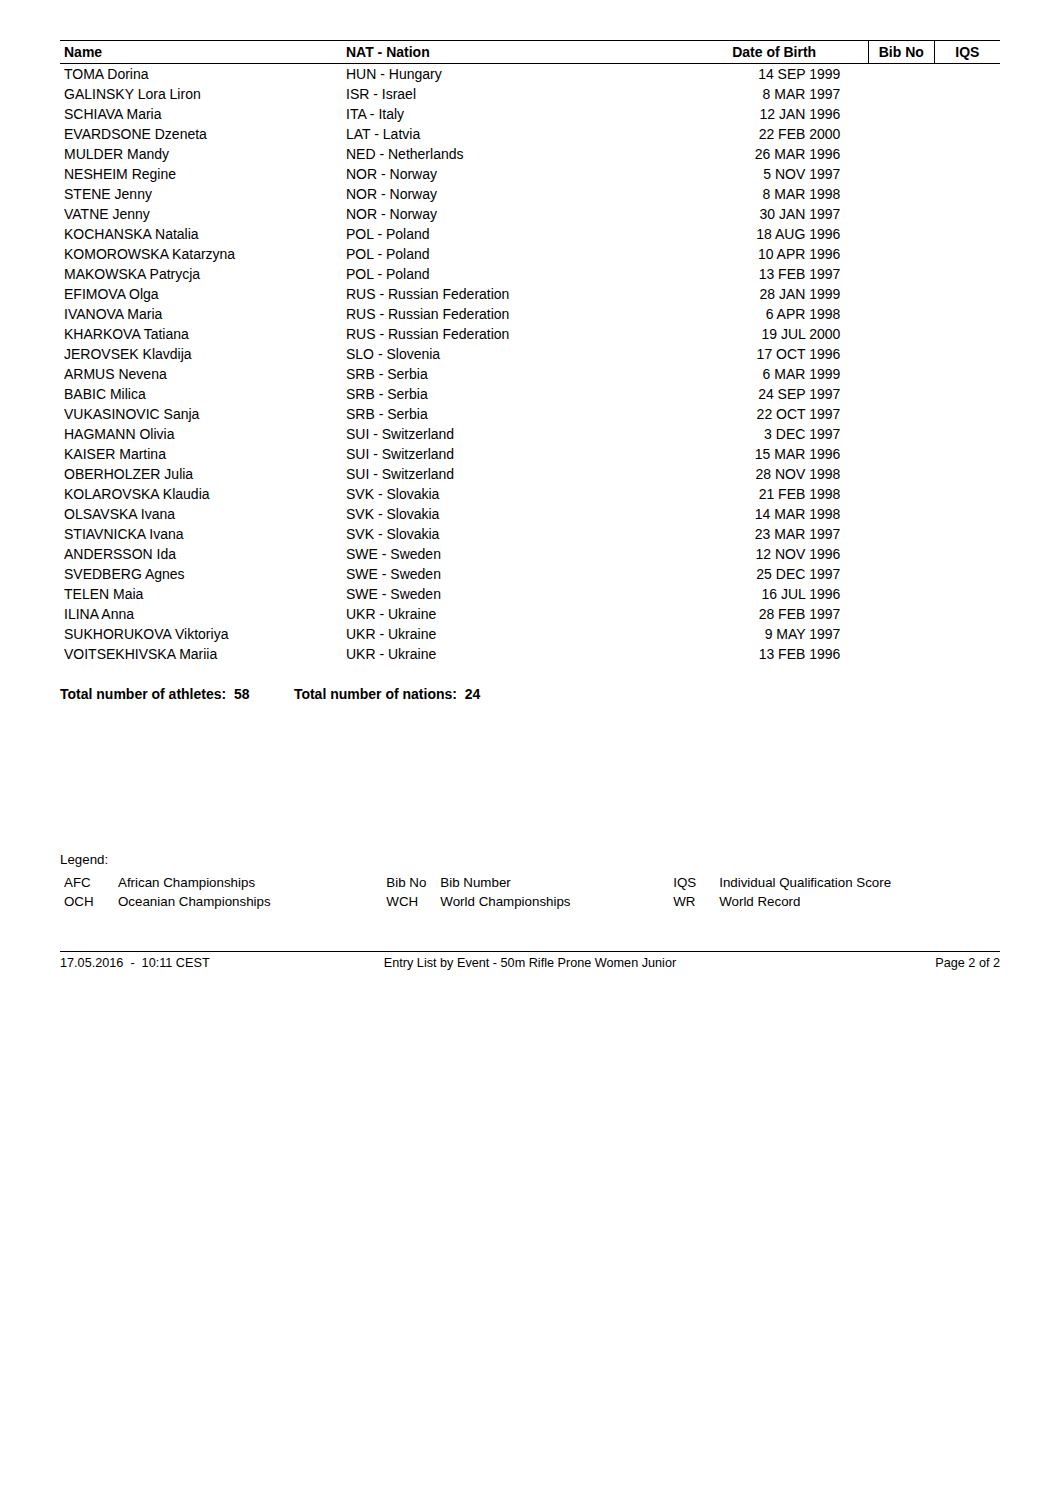| Name | NAT - Nation | Date of Birth | Bib No | IQS |
| --- | --- | --- | --- | --- |
| TOMA Dorina | HUN - Hungary | 14 SEP 1999 | | |
| GALINSKY Lora Liron | ISR - Israel | 8 MAR 1997 | | |
| SCHIAVA Maria | ITA - Italy | 12 JAN 1996 | | |
| EVARDSONE Dzeneta | LAT - Latvia | 22 FEB 2000 | | |
| MULDER Mandy | NED - Netherlands | 26 MAR 1996 | | |
| NESHEIM Regine | NOR - Norway | 5 NOV 1997 | | |
| STENE Jenny | NOR - Norway | 8 MAR 1998 | | |
| VATNE Jenny | NOR - Norway | 30 JAN 1997 | | |
| KOCHANSKA Natalia | POL - Poland | 18 AUG 1996 | | |
| KOMOROWSKA Katarzyna | POL - Poland | 10 APR 1996 | | |
| MAKOWSKA Patrycja | POL - Poland | 13 FEB 1997 | | |
| EFIMOVA Olga | RUS - Russian Federation | 28 JAN 1999 | | |
| IVANOVA Maria | RUS - Russian Federation | 6 APR 1998 | | |
| KHARKOVA Tatiana | RUS - Russian Federation | 19 JUL 2000 | | |
| JEROVSEK Klavdija | SLO - Slovenia | 17 OCT 1996 | | |
| ARMUS Nevena | SRB - Serbia | 6 MAR 1999 | | |
| BABIC Milica | SRB - Serbia | 24 SEP 1997 | | |
| VUKASINOVIC Sanja | SRB - Serbia | 22 OCT 1997 | | |
| HAGMANN Olivia | SUI - Switzerland | 3 DEC 1997 | | |
| KAISER Martina | SUI - Switzerland | 15 MAR 1996 | | |
| OBERHOLZER Julia | SUI - Switzerland | 28 NOV 1998 | | |
| KOLAROVSKA Klaudia | SVK - Slovakia | 21 FEB 1998 | | |
| OLSAVSKA Ivana | SVK - Slovakia | 14 MAR 1998 | | |
| STIAVNICKA Ivana | SVK - Slovakia | 23 MAR 1997 | | |
| ANDERSSON Ida | SWE - Sweden | 12 NOV 1996 | | |
| SVEDBERG Agnes | SWE - Sweden | 25 DEC 1997 | | |
| TELEN Maia | SWE - Sweden | 16 JUL 1996 | | |
| ILINA Anna | UKR - Ukraine | 28 FEB 1997 | | |
| SUKHORUKOVA Viktoriya | UKR - Ukraine | 9 MAY 1997 | | |
| VOITSEKHIVSKA Mariia | UKR - Ukraine | 13 FEB 1996 | | |
Total number of athletes: 58 Total number of nations: 24
Legend:
| AFC | African Championships | Bib No | Bib Number | IQS | Individual Qualification Score |
| OCH | Oceanian Championships | WCH | World Championships | WR | World Record |
17.05.2016 - 10:11 CEST
Entry List by Event - 50m Rifle Prone Women Junior
Page 2 of 2